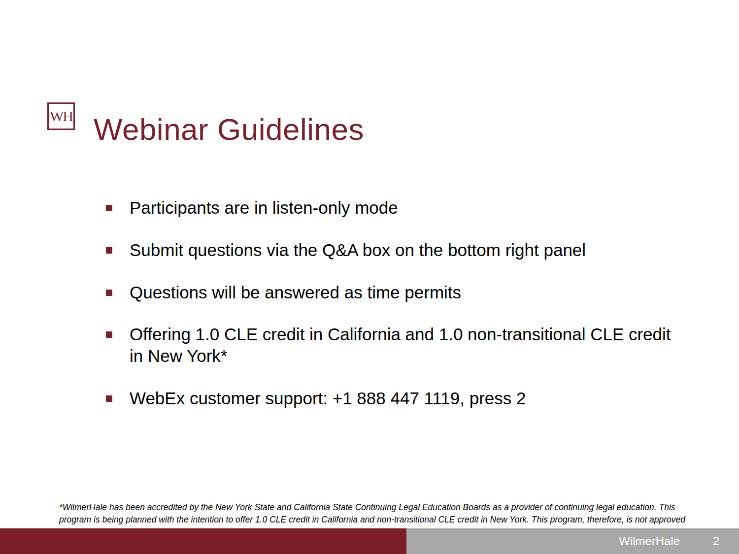WH
Webinar Guidelines
Participants are in listen-only mode
Submit questions via the Q&A box on the bottom right panel
Questions will be answered as time permits
Offering 1.0 CLE credit in California and 1.0 non-transitional CLE credit in New York*
WebEx customer support: +1 888 447 1119, press 2
*WilmerHale has been accredited by the New York State and California State Continuing Legal Education Boards as a provider of continuing legal education. This program is being planned with the intention to offer 1.0 CLE credit in California and non-transitional CLE credit in New York. This program, therefore, is not approved for New York newly admitted attorneys. Please note that no partial credit will be awarded. Attendees requesting CLE credit must attend the entire program.
WilmerHale 2